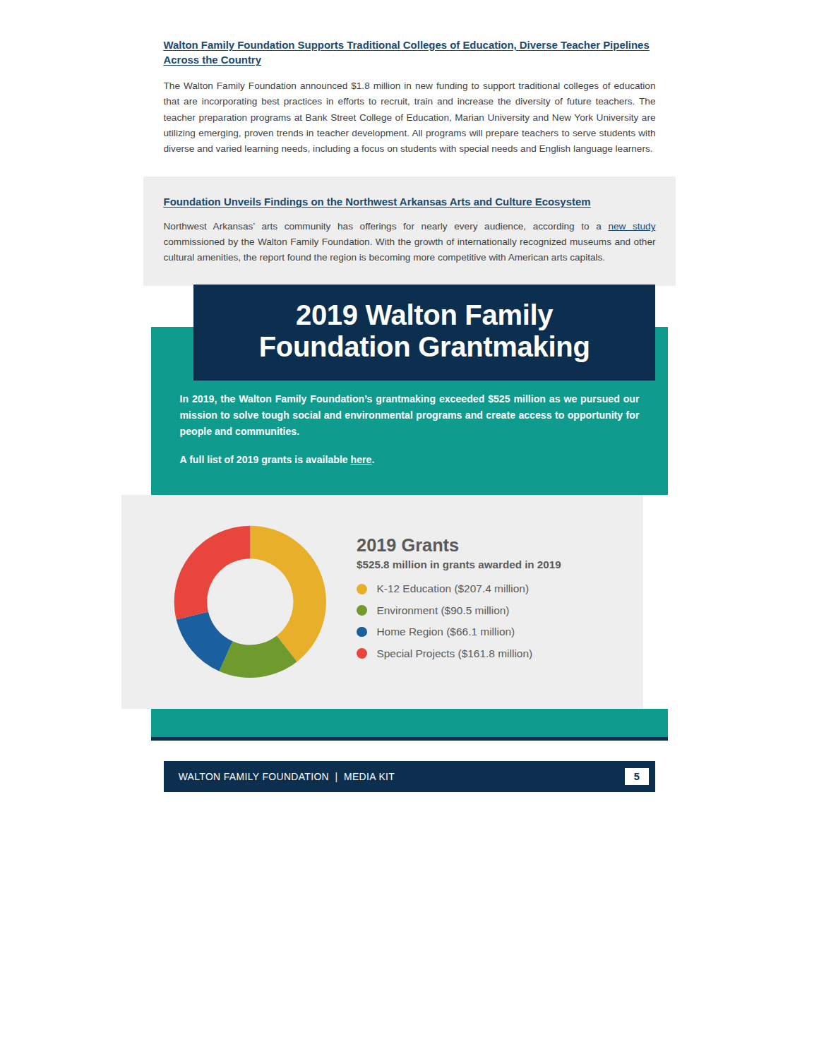Walton Family Foundation Supports Traditional Colleges of Education, Diverse Teacher Pipelines Across the Country
The Walton Family Foundation announced $1.8 million in new funding to support traditional colleges of education that are incorporating best practices in efforts to recruit, train and increase the diversity of future teachers. The teacher preparation programs at Bank Street College of Education, Marian University and New York University are utilizing emerging, proven trends in teacher development. All programs will prepare teachers to serve students with diverse and varied learning needs, including a focus on students with special needs and English language learners.
Foundation Unveils Findings on the Northwest Arkansas Arts and Culture Ecosystem
Northwest Arkansas’ arts community has offerings for nearly every audience, according to a new study commissioned by the Walton Family Foundation. With the growth of internationally recognized museums and other cultural amenities, the report found the region is becoming more competitive with American arts capitals.
2019 Walton Family
Foundation Grantmaking
In 2019, the Walton Family Foundation’s grantmaking exceeded $525 million as we pursued our mission to solve tough social and environmental programs and create access to opportunity for people and communities.
A full list of 2019 grants is available here.
2019 Grants
$525.8 million in grants awarded in 2019
K-12 Education ($207.4 million)
Environment ($90.5 million)
Home Region ($66.1 million)
Special Projects ($161.8 million)
WALTON FAMILY FOUNDATION | MEDIA KIT 5